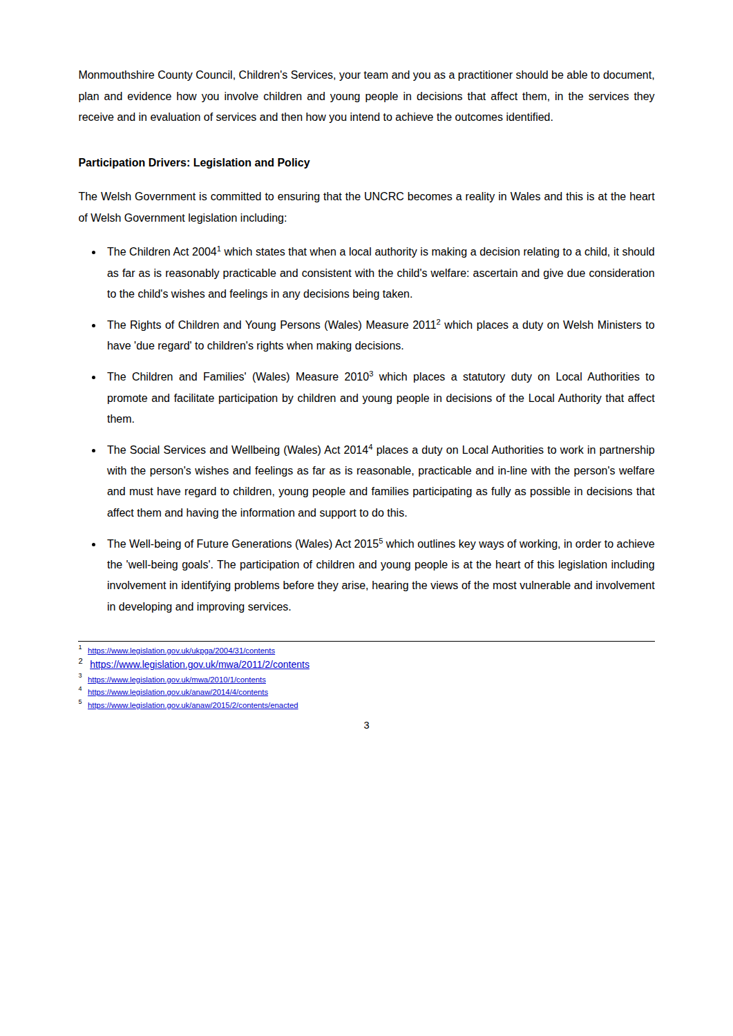Monmouthshire County Council, Children's Services, your team and you as a practitioner should be able to document, plan and evidence how you involve children and young people in decisions that affect them, in the services they receive and in evaluation of services and then how you intend to achieve the outcomes identified.
Participation Drivers: Legislation and Policy
The Welsh Government is committed to ensuring that the UNCRC becomes a reality in Wales and this is at the heart of Welsh Government legislation including:
The Children Act 20041 which states that when a local authority is making a decision relating to a child, it should as far as is reasonably practicable and consistent with the child's welfare: ascertain and give due consideration to the child's wishes and feelings in any decisions being taken.
The Rights of Children and Young Persons (Wales) Measure 20112 which places a duty on Welsh Ministers to have 'due regard' to children's rights when making decisions.
The Children and Families' (Wales) Measure 20103 which places a statutory duty on Local Authorities to promote and facilitate participation by children and young people in decisions of the Local Authority that affect them.
The Social Services and Wellbeing (Wales) Act 20144 places a duty on Local Authorities to work in partnership with the person's wishes and feelings as far as is reasonable, practicable and in-line with the person's welfare and must have regard to children, young people and families participating as fully as possible in decisions that affect them and having the information and support to do this.
The Well-being of Future Generations (Wales) Act 20155 which outlines key ways of working, in order to achieve the 'well-being goals'. The participation of children and young people is at the heart of this legislation including involvement in identifying problems before they arise, hearing the views of the most vulnerable and involvement in developing and improving services.
https://www.legislation.gov.uk/ukpga/2004/31/contents
https://www.legislation.gov.uk/mwa/2011/2/contents
https://www.legislation.gov.uk/mwa/2010/1/contents
https://www.legislation.gov.uk/anaw/2014/4/contents
https://www.legislation.gov.uk/anaw/2015/2/contents/enacted
3